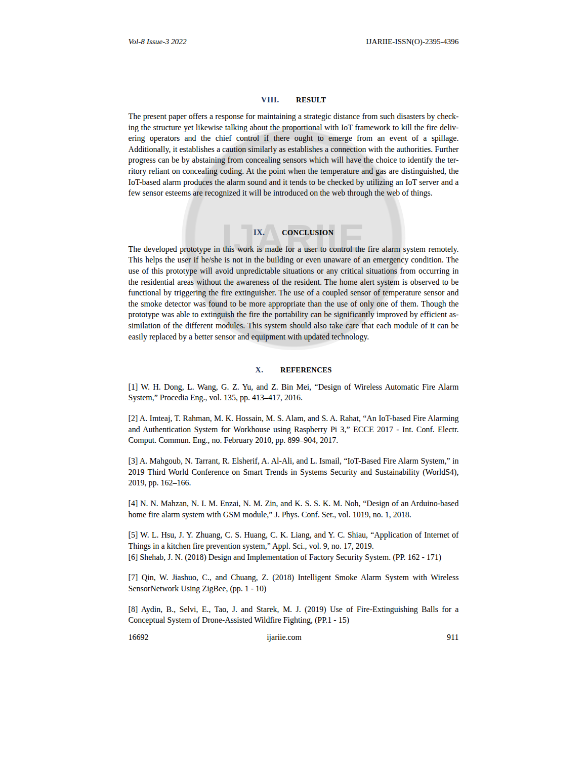Vol-8 Issue-3 2022
IJARIIE-ISSN(O)-2395-4396
VIII. RESULT
The present paper offers a response for maintaining a strategic distance from such disasters by checking the structure yet likewise talking about the proportional with IoT framework to kill the fire delivering operators and the chief control if there ought to emerge from an event of a spillage. Additionally, it establishes a caution similarly as establishes a connection with the authorities. Further progress can be by abstaining from concealing sensors which will have the choice to identify the territory reliant on concealing coding. At the point when the temperature and gas are distinguished, the IoT-based alarm produces the alarm sound and it tends to be checked by utilizing an IoT server and a few sensor esteems are recognized it will be introduced on the web through the web of things.
IX. CONCLUSION
The developed prototype in this work is made for a user to control the fire alarm system remotely. This helps the user if he/she is not in the building or even unaware of an emergency condition. The use of this prototype will avoid unpredictable situations or any critical situations from occurring in the residential areas without the awareness of the resident. The home alert system is observed to be functional by triggering the fire extinguisher. The use of a coupled sensor of temperature sensor and the smoke detector was found to be more appropriate than the use of only one of them. Though the prototype was able to extinguish the fire the portability can be significantly improved by efficient assimilation of the different modules. This system should also take care that each module of it can be easily replaced by a better sensor and equipment with updated technology.
X. REFERENCES
[1] W. H. Dong, L. Wang, G. Z. Yu, and Z. Bin Mei, “Design of Wireless Automatic Fire Alarm System,” Procedia Eng., vol. 135, pp. 413–417, 2016.
[2] A. Imteaj, T. Rahman, M. K. Hossain, M. S. Alam, and S. A. Rahat, “An IoT-based Fire Alarming and Authentication System for Workhouse using Raspberry Pi 3,” ECCE 2017 - Int. Conf. Electr. Comput. Commun. Eng., no. February 2010, pp. 899–904, 2017.
[3] A. Mahgoub, N. Tarrant, R. Elsherif, A. Al-Ali, and L. Ismail, “IoT-Based Fire Alarm System,” in 2019 Third World Conference on Smart Trends in Systems Security and Sustainability (WorldS4), 2019, pp. 162–166.
[4] N. N. Mahzan, N. I. M. Enzai, N. M. Zin, and K. S. S. K. M. Noh, “Design of an Arduino-based home fire alarm system with GSM module,” J. Phys. Conf. Ser., vol. 1019, no. 1, 2018.
[5] W. L. Hsu, J. Y. Zhuang, C. S. Huang, C. K. Liang, and Y. C. Shiau, “Application of Internet of Things in a kitchen fire prevention system,” Appl. Sci., vol. 9, no. 17, 2019.
[6] Shehab, J. N. (2018) Design and Implementation of Factory Security System. (PP. 162 - 171)
[7] Qin, W. Jiashuo, C., and Chuang, Z. (2018) Intelligent Smoke Alarm System with Wireless SensorNetwork Using ZigBee, (pp. 1 - 10)
[8] Aydin, B., Selvi, E., Tao, J. and Starek, M. J. (2019) Use of Fire-Extinguishing Balls for a Conceptual System of Drone-Assisted Wildfire Fighting, (PP.1 - 15)
16692
ijariie.com
911